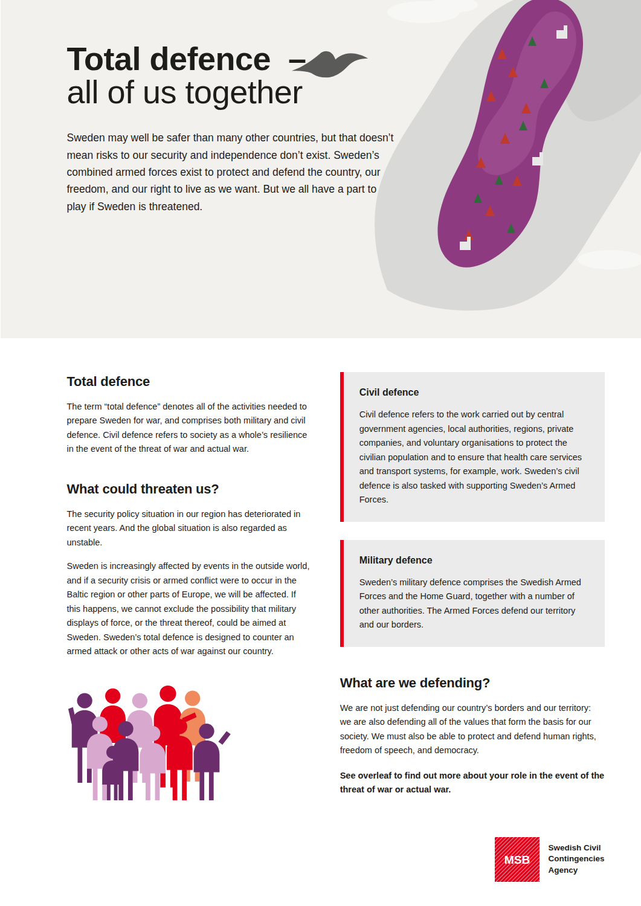Total defence –all of us together
Sweden may well be safer than many other countries, but that doesn’t mean risks to our security and independence don’t exist. Sweden’s combined armed forces exist to protect and defend the country, our freedom, and our right to live as we want. But we all have a part to play if Sweden is threatened.
Total defence
The term “total defence” denotes all of the activities needed to prepare Sweden for war, and comprises both military and civil defence. Civil defence refers to society as a whole’s resilience in the event of the threat of war and actual war.
What could threaten us?
The security policy situation in our region has deteriorated in recent years. And the global situation is also regarded as unstable.
Sweden is increasingly affected by events in the outside world, and if a security crisis or armed conflict were to occur in the Baltic region or other parts of Europe, we will be affected. If this happens, we cannot exclude the possibility that military displays of force, or the threat thereof, could be aimed at Sweden. Sweden’s total defence is designed to counter an armed attack or other acts of war against our country.
Civil defence
Civil defence refers to the work carried out by central government agencies, local authorities, regions, private companies, and voluntary organisations to protect the civilian population and to ensure that health care services and transport systems, for example, work. Sweden’s civil defence is also tasked with supporting Sweden’s Armed Forces.
Military defence
Sweden’s military defence comprises the Swedish Armed Forces and the Home Guard, together with a number of other authorities. The Armed Forces defend our territory and our borders.
What are we defending?
We are not just defending our country’s borders and our territory: we are also defending all of the values that form the basis for our society. We must also be able to protect and defend human rights, freedom of speech, and democracy.
See overleaf to find out more about your role in the event of the threat of war or actual war.
MSB
Swedish Civil
Contingencies
Agency